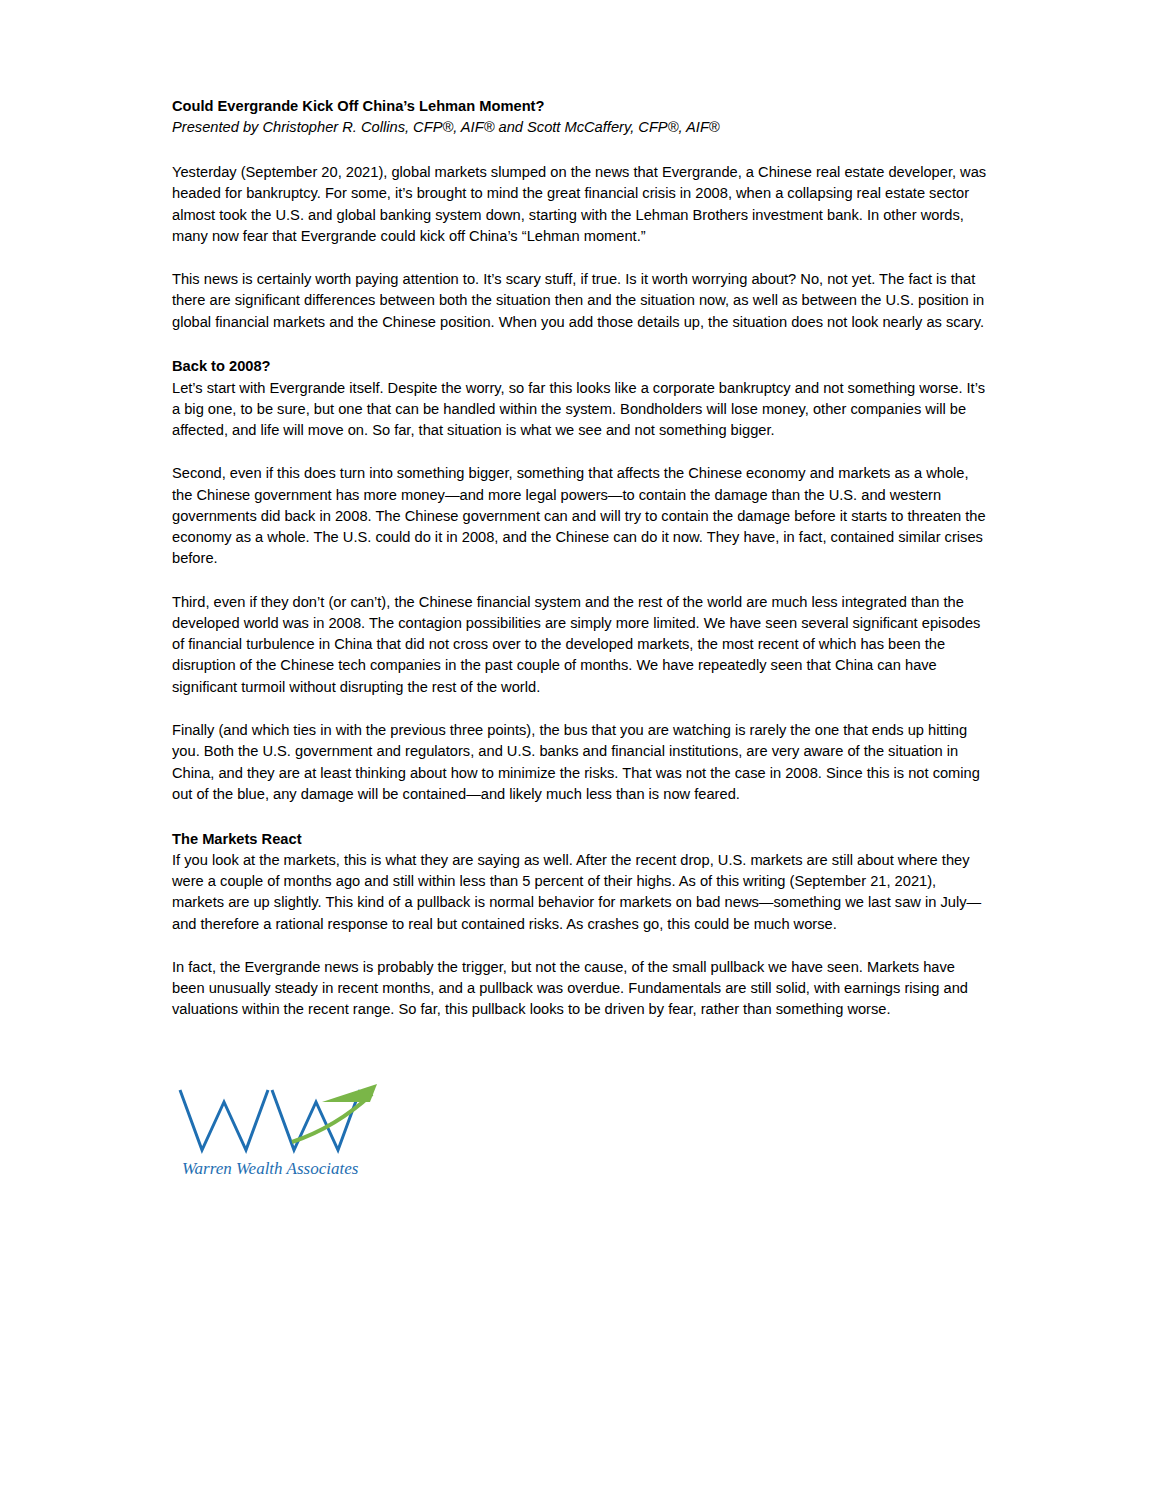Could Evergrande Kick Off China’s Lehman Moment?
Presented by Christopher R. Collins, CFP®, AIF® and Scott McCaffery, CFP®, AIF®
Yesterday (September 20, 2021), global markets slumped on the news that Evergrande, a Chinese real estate developer, was headed for bankruptcy. For some, it’s brought to mind the great financial crisis in 2008, when a collapsing real estate sector almost took the U.S. and global banking system down, starting with the Lehman Brothers investment bank. In other words, many now fear that Evergrande could kick off China’s “Lehman moment.”
This news is certainly worth paying attention to. It’s scary stuff, if true. Is it worth worrying about? No, not yet. The fact is that there are significant differences between both the situation then and the situation now, as well as between the U.S. position in global financial markets and the Chinese position. When you add those details up, the situation does not look nearly as scary.
Back to 2008?
Let’s start with Evergrande itself. Despite the worry, so far this looks like a corporate bankruptcy and not something worse. It’s a big one, to be sure, but one that can be handled within the system. Bondholders will lose money, other companies will be affected, and life will move on. So far, that situation is what we see and not something bigger.
Second, even if this does turn into something bigger, something that affects the Chinese economy and markets as a whole, the Chinese government has more money—and more legal powers—to contain the damage than the U.S. and western governments did back in 2008. The Chinese government can and will try to contain the damage before it starts to threaten the economy as a whole. The U.S. could do it in 2008, and the Chinese can do it now. They have, in fact, contained similar crises before.
Third, even if they don’t (or can’t), the Chinese financial system and the rest of the world are much less integrated than the developed world was in 2008. The contagion possibilities are simply more limited. We have seen several significant episodes of financial turbulence in China that did not cross over to the developed markets, the most recent of which has been the disruption of the Chinese tech companies in the past couple of months. We have repeatedly seen that China can have significant turmoil without disrupting the rest of the world.
Finally (and which ties in with the previous three points), the bus that you are watching is rarely the one that ends up hitting you. Both the U.S. government and regulators, and U.S. banks and financial institutions, are very aware of the situation in China, and they are at least thinking about how to minimize the risks. That was not the case in 2008. Since this is not coming out of the blue, any damage will be contained—and likely much less than is now feared.
The Markets React
If you look at the markets, this is what they are saying as well. After the recent drop, U.S. markets are still about where they were a couple of months ago and still within less than 5 percent of their highs. As of this writing (September 21, 2021), markets are up slightly. This kind of a pullback is normal behavior for markets on bad news—something we last saw in July—and therefore a rational response to real but contained risks. As crashes go, this could be much worse.
In fact, the Evergrande news is probably the trigger, but not the cause, of the small pullback we have seen. Markets have been unusually steady in recent months, and a pullback was overdue. Fundamentals are still solid, with earnings rising and valuations within the recent range. So far, this pullback looks to be driven by fear, rather than something worse.
Warren Wealth Associates